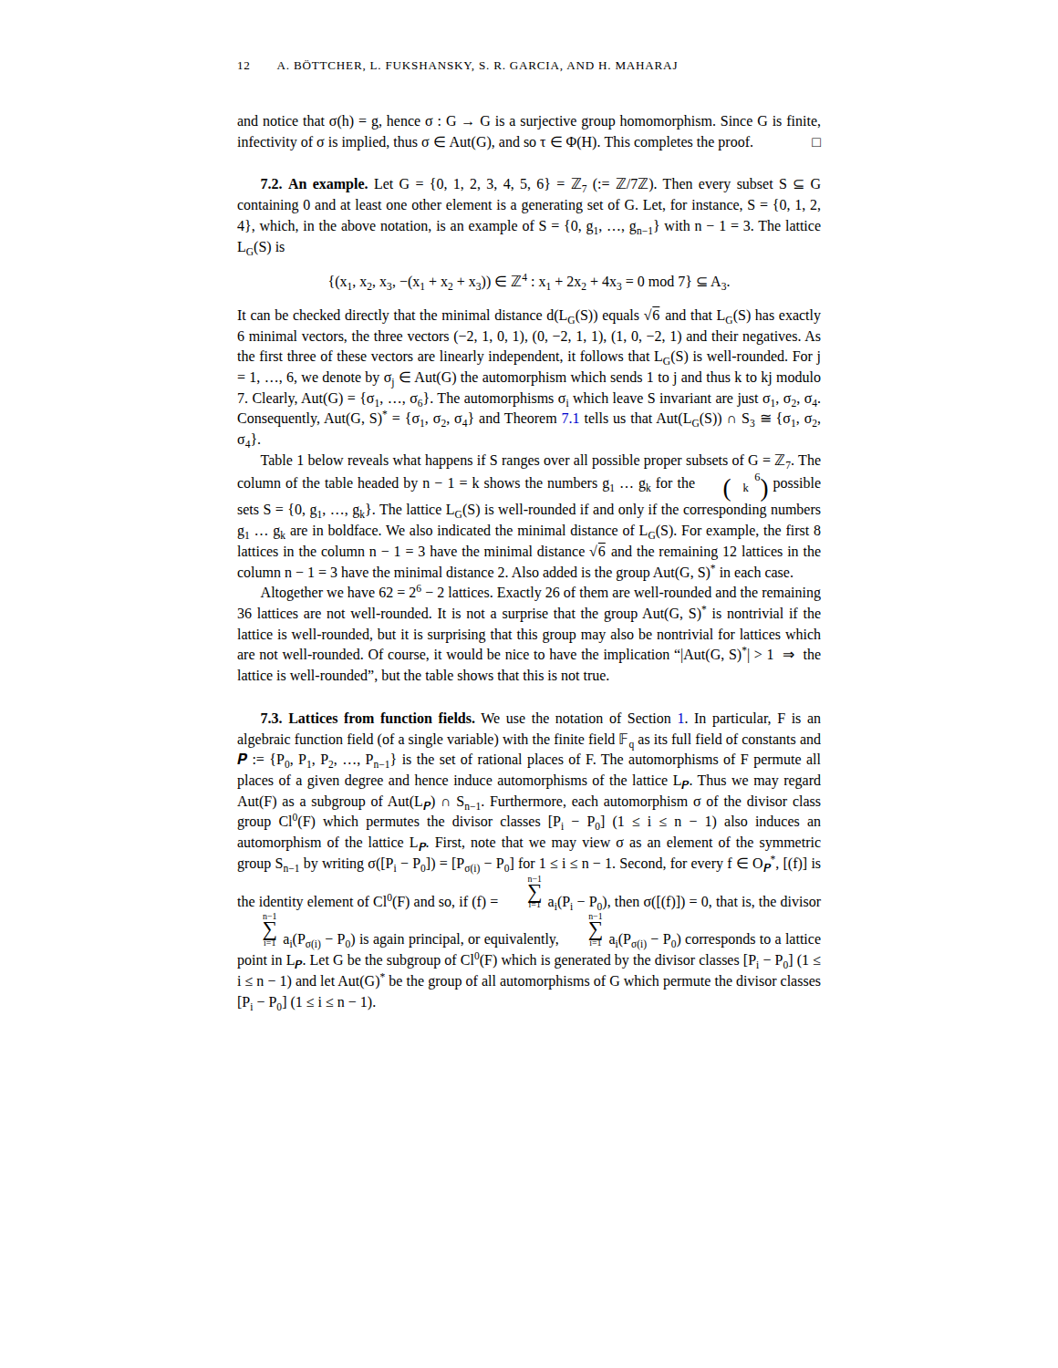12 A. BÖTTCHER, L. FUKSHANSKY, S. R. GARCIA, AND H. MAHARAJ
and notice that σ(h) = g, hence σ : G → G is a surjective group homomorphism. Since G is finite, infectivity of σ is implied, thus σ ∈ Aut(G), and so τ ∈ Φ(H). This completes the proof. □
7.2. An example. Let G = {0, 1, 2, 3, 4, 5, 6} = ℤ7 (:= ℤ/7ℤ). Then every subset S ⊆ G containing 0 and at least one other element is a generating set of G. Let, for instance, S = {0, 1, 2, 4}, which, in the above notation, is an example of S = {0, g1, …, gn−1} with n − 1 = 3. The lattice LG(S) is
{(x1, x2, x3, −(x1 + x2 + x3)) ∈ ℤ4 : x1 + 2x2 + 4x3 = 0 mod 7} ⊆ A3.
It can be checked directly that the minimal distance d(LG(S)) equals √6 and that LG(S) has exactly 6 minimal vectors, the three vectors (−2, 1, 0, 1), (0, −2, 1, 1), (1, 0, −2, 1) and their negatives. As the first three of these vectors are linearly independent, it follows that LG(S) is well-rounded. For j = 1, …, 6, we denote by σj ∈ Aut(G) the automorphism which sends 1 to j and thus k to kj modulo 7. Clearly, Aut(G) = {σ1, …, σ6}. The automorphisms σi which leave S invariant are just σ1, σ2, σ4. Consequently, Aut(G, S)* = {σ1, σ2, σ4} and Theorem 7.1 tells us that Aut(LG(S)) ∩ S3 ≅ {σ1, σ2, σ4}.
Table 1 below reveals what happens if S ranges over all possible proper subsets of G = ℤ7. The column of the table headed by n − 1 = k shows the numbers g1 … gk for the (6
k) possible sets S = {0, g1, …, gk}. The lattice LG(S) is well-rounded if and only if the corresponding numbers g1 … gk are in boldface. We also indicated the minimal distance of LG(S). For example, the first 8 lattices in the column n − 1 = 3 have the minimal distance √6 and the remaining 12 lattices in the column n − 1 = 3 have the minimal distance 2. Also added is the group Aut(G, S)* in each case.
Altogether we have 62 = 26 − 2 lattices. Exactly 26 of them are well-rounded and the remaining 36 lattices are not well-rounded. It is not a surprise that the group Aut(G, S)* is nontrivial if the lattice is well-rounded, but it is surprising that this group may also be nontrivial for lattices which are not well-rounded. Of course, it would be nice to have the implication “|Aut(G, S)*| > 1 ⇒ the lattice is well-rounded”, but the table shows that this is not true.
7.3. Lattices from function fields. We use the notation of Section 1. In particular, F is an algebraic function field (of a single variable) with the finite field 𝔽q as its full field of constants and 𝑷 := {P0, P1, P2, …, Pn−1} is the set of rational places of F. The automorphisms of F permute all places of a given degree and hence induce automorphisms of the lattice L𝑷. Thus we may regard Aut(F) as a subgroup of Aut(L𝑷) ∩ Sn−1. Furthermore, each automorphism σ of the divisor class group Cl0(F) which permutes the divisor classes [Pi − P0] (1 ≤ i ≤ n − 1) also induces an automorphism of the lattice L𝑷. First, note that we may view σ as an element of the symmetric group Sn−1 by writing σ([Pi − P0]) = [Pσ(i) − P0] for 1 ≤ i ≤ n − 1. Second, for every f ∈ O𝑷*, [(f)] is the identity element of Cl0(F) and so, if (f) = n−1∑i=1 ai(Pi − P0), then σ([(f)]) = 0, that is, the divisor n−1∑i=1 ai(Pσ(i) − P0) is again principal, or equivalently, n−1∑i=1 ai(Pσ(i) − P0) corresponds to a lattice point in L𝑷. Let G be the subgroup of Cl0(F) which is generated by the divisor classes [Pi − P0] (1 ≤ i ≤ n − 1) and let Aut(G)* be the group of all automorphisms of G which permute the divisor classes [Pi − P0] (1 ≤ i ≤ n − 1).